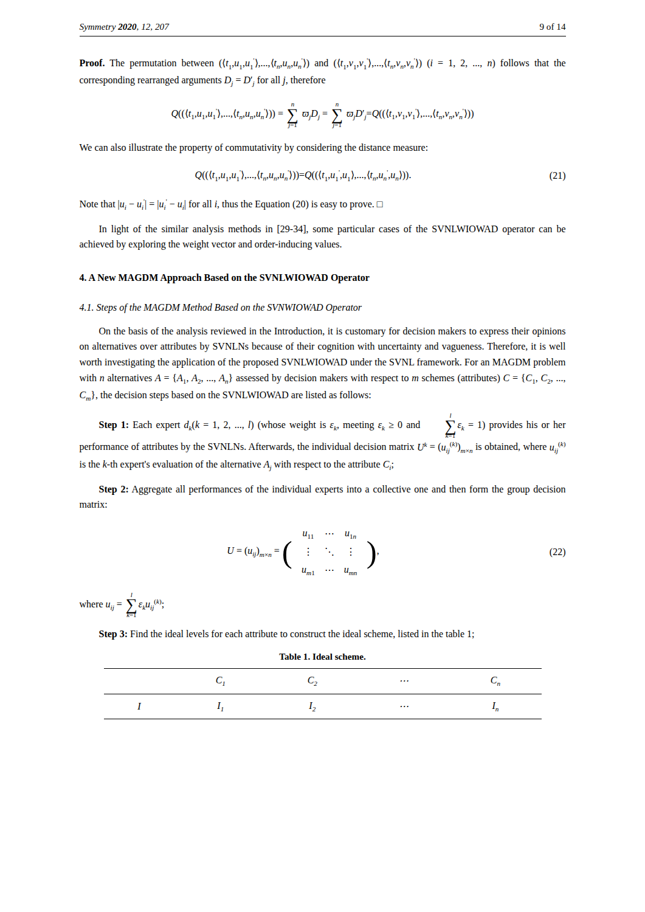Symmetry 2020, 12, 207 9 of 14
Proof. The permutation between (⟨t1,u1,u1'⟩,...,⟨tn,un,un'⟩) and (⟨t1,v1,v1'⟩,...,⟨tn,vn,vn'⟩) (i = 1, 2, ..., n) follows that the corresponding rearranged arguments Dj = D′j for all j, therefore
Q((⟨t1,u1,u1'⟩,...,⟨tn,un,un'⟩)) = n∑j=1 ϖjDj = n∑j=1 ϖjD′j=Q((⟨t1,v1,v1'⟩,...,⟨tn,vn,vn'⟩))
We can also illustrate the property of commutativity by considering the distance measure:
Q((⟨t1,u1,u1'⟩,...,⟨tn,un,un'⟩))=Q((⟨t1,u1',u1⟩,...,⟨tn,un',un⟩)).
(21)
Note that |ui − ui'| = |ui' − ui| for all i, thus the Equation (20) is easy to prove. □
In light of the similar analysis methods in [29-34], some particular cases of the SVNLWIOWAD operator can be achieved by exploring the weight vector and order-inducing values.
4. A New MAGDM Approach Based on the SVNLWIOWAD Operator
4.1. Steps of the MAGDM Method Based on the SVNWIOWAD Operator
On the basis of the analysis reviewed in the Introduction, it is customary for decision makers to express their opinions on alternatives over attributes by SVNLNs because of their cognition with uncertainty and vagueness. Therefore, it is well worth investigating the application of the proposed SVNLWIOWAD under the SVNL framework. For an MAGDM problem with n alternatives A = {A1, A2, ..., An} assessed by decision makers with respect to m schemes (attributes) C = {C1, C2, ..., Cm}, the decision steps based on the SVNLWIOWAD are listed as follows:
Step 1: Each expert dk(k = 1, 2, ..., l) (whose weight is εk, meeting εk ≥ 0 and l∑k=1 εk = 1) provides his or her performance of attributes by the SVNLNs. Afterwards, the individual decision matrix Uk = (uij(k))m×n is obtained, where uij(k) is the k-th expert's evaluation of the alternative Aj with respect to the attribute Ci;
Step 2: Aggregate all performances of the individual experts into a collective one and then form the group decision matrix:
U = (uij)m×n = (
| u 11 | ⋯ | u 1 n |
| ⋮ | ⋱ | ⋮ |
| u m 1 | ⋯ | u mn |
),
(22)
where uij = l∑k=1 εkuij(k);
Step 3: Find the ideal levels for each attribute to construct the ideal scheme, listed in the table 1;
Table 1. Ideal scheme.
| | C 1 | C 2 | ⋯ | C n |
| --- | --- | --- | --- | --- |
| I | I 1 | I 2 | ⋯ | I n |